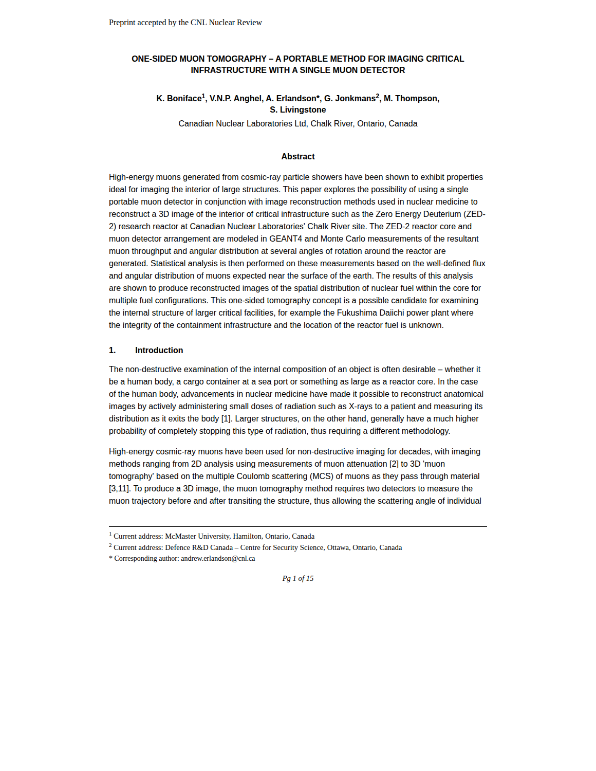Preprint accepted by the CNL Nuclear Review
One-Sided Muon Tomography – A Portable Method for Imaging Critical Infrastructure with a Single Muon Detector
K. Boniface1, V.N.P. Anghel, A. Erlandson*, G. Jonkmans2, M. Thompson,
S. Livingstone
Canadian Nuclear Laboratories Ltd, Chalk River, Ontario, Canada
Abstract
High-energy muons generated from cosmic-ray particle showers have been shown to exhibit properties ideal for imaging the interior of large structures. This paper explores the possibility of using a single portable muon detector in conjunction with image reconstruction methods used in nuclear medicine to reconstruct a 3D image of the interior of critical infrastructure such as the Zero Energy Deuterium (ZED-2) research reactor at Canadian Nuclear Laboratories' Chalk River site. The ZED-2 reactor core and muon detector arrangement are modeled in GEANT4 and Monte Carlo measurements of the resultant muon throughput and angular distribution at several angles of rotation around the reactor are generated. Statistical analysis is then performed on these measurements based on the well-defined flux and angular distribution of muons expected near the surface of the earth. The results of this analysis are shown to produce reconstructed images of the spatial distribution of nuclear fuel within the core for multiple fuel configurations. This one-sided tomography concept is a possible candidate for examining the internal structure of larger critical facilities, for example the Fukushima Daiichi power plant where the integrity of the containment infrastructure and the location of the reactor fuel is unknown.
1. Introduction
The non-destructive examination of the internal composition of an object is often desirable – whether it be a human body, a cargo container at a sea port or something as large as a reactor core. In the case of the human body, advancements in nuclear medicine have made it possible to reconstruct anatomical images by actively administering small doses of radiation such as X-rays to a patient and measuring its distribution as it exits the body [1]. Larger structures, on the other hand, generally have a much higher probability of completely stopping this type of radiation, thus requiring a different methodology.
High-energy cosmic-ray muons have been used for non-destructive imaging for decades, with imaging methods ranging from 2D analysis using measurements of muon attenuation [2] to 3D 'muon tomography' based on the multiple Coulomb scattering (MCS) of muons as they pass through material [3,11]. To produce a 3D image, the muon tomography method requires two detectors to measure the muon trajectory before and after transiting the structure, thus allowing the scattering angle of individual
1 Current address: McMaster University, Hamilton, Ontario, Canada
2 Current address: Defence R&D Canada – Centre for Security Science, Ottawa, Ontario, Canada
* Corresponding author: andrew.erlandson@cnl.ca
Pg 1 of 15